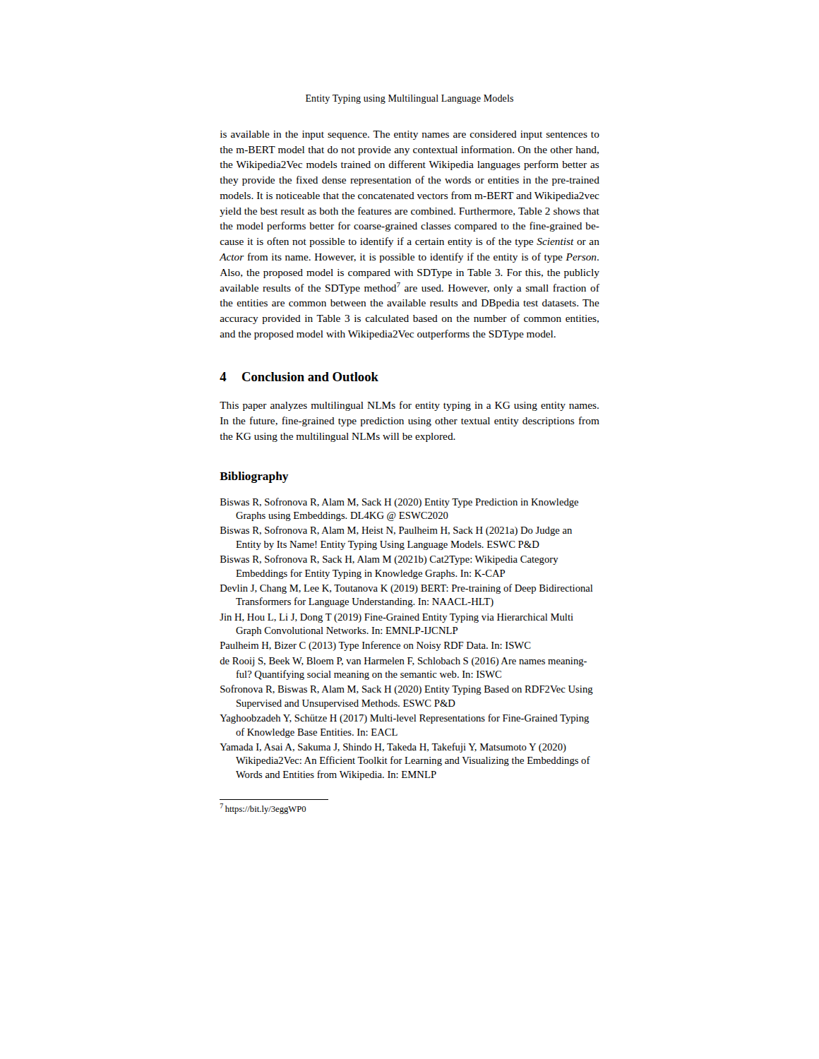Entity Typing using Multilingual Language Models
is available in the input sequence. The entity names are considered input sentences to the m-BERT model that do not provide any contextual information. On the other hand, the Wikipedia2Vec models trained on different Wikipedia languages perform better as they provide the fixed dense representation of the words or entities in the pre-trained models. It is noticeable that the concatenated vectors from m-BERT and Wikipedia2vec yield the best result as both the features are combined. Furthermore, Table 2 shows that the model performs better for coarse-grained classes compared to the fine-grained because it is often not possible to identify if a certain entity is of the type Scientist or an Actor from its name. However, it is possible to identify if the entity is of type Person. Also, the proposed model is compared with SDType in Table 3. For this, the publicly available results of the SDType method7 are used. However, only a small fraction of the entities are common between the available results and DBpedia test datasets. The accuracy provided in Table 3 is calculated based on the number of common entities, and the proposed model with Wikipedia2Vec outperforms the SDType model.
4 Conclusion and Outlook
This paper analyzes multilingual NLMs for entity typing in a KG using entity names. In the future, fine-grained type prediction using other textual entity descriptions from the KG using the multilingual NLMs will be explored.
Bibliography
Biswas R, Sofronova R, Alam M, Sack H (2020) Entity Type Prediction in Knowledge Graphs using Embeddings. DL4KG @ ESWC2020
Biswas R, Sofronova R, Alam M, Heist N, Paulheim H, Sack H (2021a) Do Judge an Entity by Its Name! Entity Typing Using Language Models. ESWC P&D
Biswas R, Sofronova R, Sack H, Alam M (2021b) Cat2Type: Wikipedia Category Embeddings for Entity Typing in Knowledge Graphs. In: K-CAP
Devlin J, Chang M, Lee K, Toutanova K (2019) BERT: Pre-training of Deep Bidirectional Transformers for Language Understanding. In: NAACL-HLT)
Jin H, Hou L, Li J, Dong T (2019) Fine-Grained Entity Typing via Hierarchical Multi Graph Convolutional Networks. In: EMNLP-IJCNLP
Paulheim H, Bizer C (2013) Type Inference on Noisy RDF Data. In: ISWC
de Rooij S, Beek W, Bloem P, van Harmelen F, Schlobach S (2016) Are names meaningful? Quantifying social meaning on the semantic web. In: ISWC
Sofronova R, Biswas R, Alam M, Sack H (2020) Entity Typing Based on RDF2Vec Using Supervised and Unsupervised Methods. ESWC P&D
Yaghoobzadeh Y, Schütze H (2017) Multi-level Representations for Fine-Grained Typing of Knowledge Base Entities. In: EACL
Yamada I, Asai A, Sakuma J, Shindo H, Takeda H, Takefuji Y, Matsumoto Y (2020) Wikipedia2Vec: An Efficient Toolkit for Learning and Visualizing the Embeddings of Words and Entities from Wikipedia. In: EMNLP
7https://bit.ly/3eggWP0